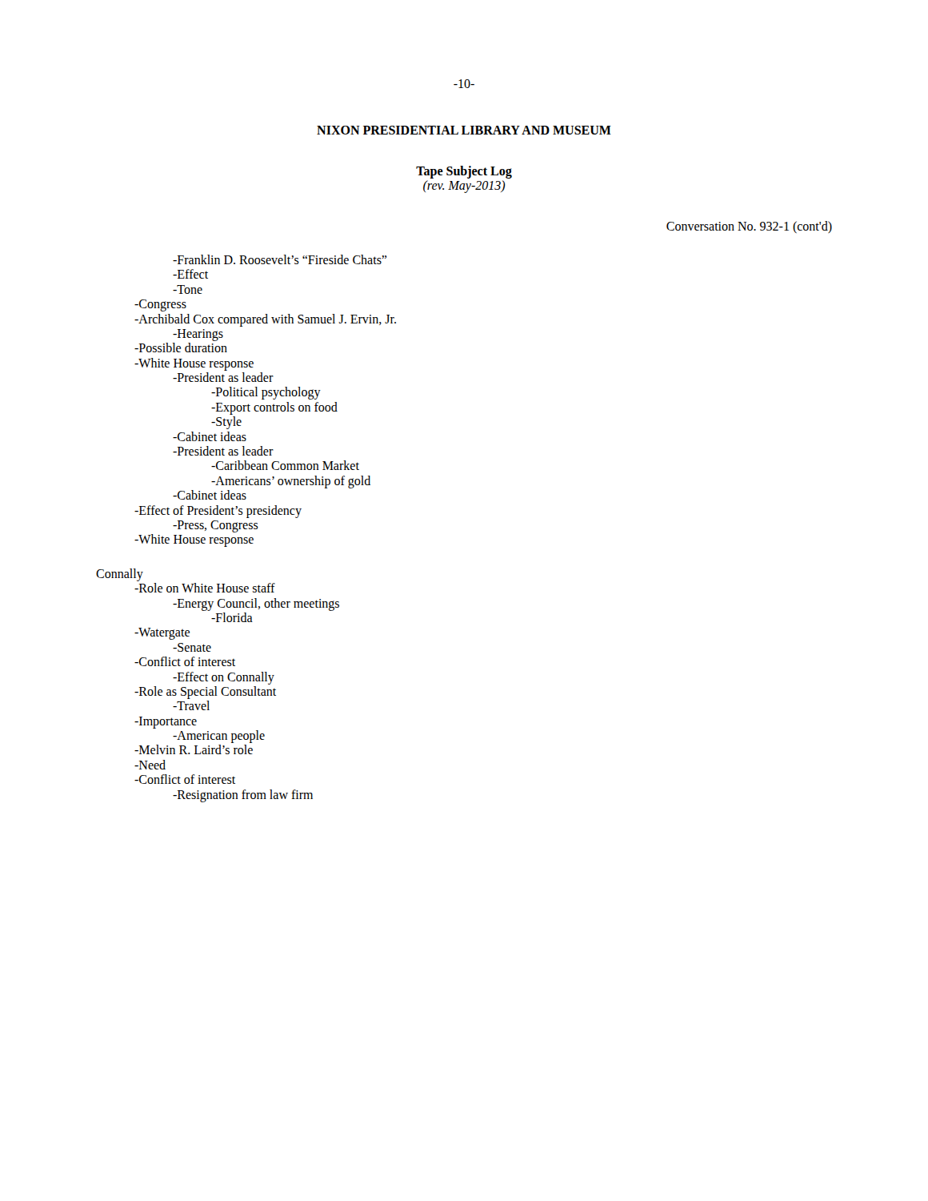-10-
NIXON PRESIDENTIAL LIBRARY AND MUSEUM
Tape Subject Log
(rev. May-2013)
Conversation No. 932-1 (cont'd)
-Franklin D. Roosevelt’s “Fireside Chats”
-Effect
-Tone
-Congress
-Archibald Cox compared with Samuel J. Ervin, Jr.
-Hearings
-Possible duration
-White House response
-President as leader
-Political psychology
-Export controls on food
-Style
-Cabinet ideas
-President as leader
-Caribbean Common Market
-Americans’ ownership of gold
-Cabinet ideas
-Effect of President’s presidency
-Press, Congress
-White House response
Connally
-Role on White House staff
-Energy Council, other meetings
-Florida
-Watergate
-Senate
-Conflict of interest
-Effect on Connally
-Role as Special Consultant
-Travel
-Importance
-American people
-Melvin R. Laird’s role
-Need
-Conflict of interest
-Resignation from law firm